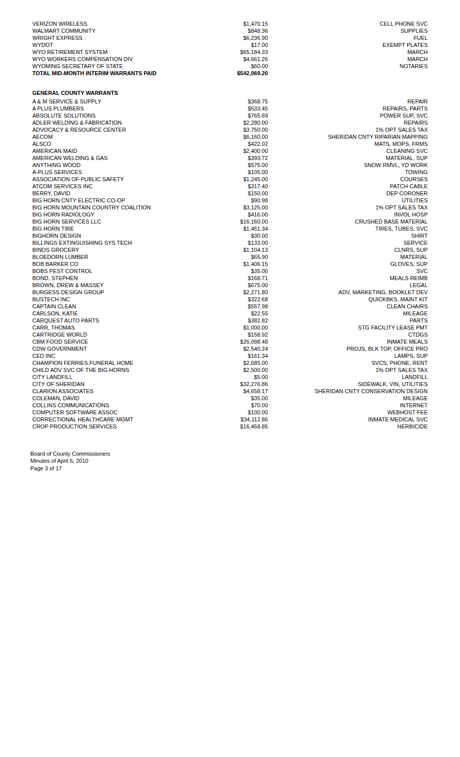| VERIZON WIRELESS | $1,470.15 | CELL PHONE SVC |
| WALMART COMMUNITY | $848.36 | SUPPLIES |
| WRIGHT EXPRESS | $6,236.90 | FUEL |
| WYDOT | $17.00 | EXEMPT PLATES |
| WYO RETIREMENT SYSTEM | $65,184.33 | MARCH |
| WYO WORKERS COMPENSATION DIV | $4,661.26 | MARCH |
| WYOMING SECRETARY OF STATE | $60.00 | NOTARIES |
| TOTAL MID-MONTH INTERIM WARRANTS PAID | $542,069.20 | |
| GENERAL COUNTY WARRANTS |
| A & M SERVICE & SUPPLY | $368.75 | REPAIR |
| A PLUS PLUMBERS | $533.45 | REPAIRS, PARTS |
| ABSOLUTE SOLUTIONS | $765.69 | POWER SUP, SVC |
| ADLER WELDING & FABRICATION | $2,280.00 | REPAIRS |
| ADVOCACY & RESOURCE CENTER | $3,750.00 | 1% OPT SALES TAX |
| AECOM | $6,160.00 | SHERIDAN CNTY RIPARIAN MAPPING |
| ALSCO | $422.02 | MATS, MOPS, FRMS |
| AMERICAN MAID | $2,400.00 | CLEANING SVC |
| AMERICAN WELDING & GAS | $393.72 | MATERIAL, SUP |
| ANYTHING WOOD | $575.00 | SNOW RMVL, YD WORK |
| A-PLUS SERVICES | $105.00 | TOWING |
| ASSOCIATION OF PUBLIC SAFETY | $1,245.00 | COURSES |
| ATCOM SERVICES INC | $317.40 | PATCH CABLE |
| BERRY, DAVID | $150.00 | DEP CORONER |
| BIG HORN CNTY ELECTRIC CO-OP | $90.98 | UTILITIES |
| BIG HORN MOUNTAIN COUNTRY COALITION | $3,125.00 | 1% OPT SALES TAX |
| BIG HORN RADIOLOGY | $416.00 | INVOL HOSP |
| BIG HORN SERVICES LLC | $16,160.00 | CRUSHED BASE MATERIAL |
| BIG HORN TIRE | $1,451.34 | TIRES, TUBES, SVC |
| BIGHORN DESIGN | $30.00 | SHIRT |
| BILLINGS EXTINGUISHING SYS TECH | $133.00 | SERVICE |
| BINOS GROCERY | $1,104.13 | CLNRS, SUP |
| BLOEDORN LUMBER | $65.90 | MATERIAL |
| BOB BARKER CO | $1,406.15 | GLOVES, SUP |
| BOBS PEST CONTROL | $35.00 | SVC |
| BOND, STEPHEN | $168.71 | MEALS REIMB |
| BROWN, DREW & MASSEY | $675.00 | LEGAL |
| BURGESS DESIGN GROUP | $2,271.80 | ADV, MARKETING, BOOKLET DEV |
| BUSTECH INC | $322.68 | QUICKBKS, MAINT KIT |
| CAPTAIN CLEAN | $557.98 | CLEAN CHAIRS |
| CARLSON, KATIE | $22.55 | MILEAGE |
| CARQUEST AUTO PARTS | $382.82 | PARTS |
| CARR, THOMAS | $1,000.00 | STG FACILITY LEASE PMT |
| CARTRIDGE WORLD | $158.92 | CTDGS |
| CBM FOOD SERVICE | $26,098.48 | INMATE MEALS |
| CDW GOVERNMENT | $2,540.24 | PROJS, BLK TOP, OFFICE PRO |
| CED INC | $161.34 | LAMPS, SUP |
| CHAMPION FERRIES FUNERAL HOME | $2,685.00 | SVCS, PHONE, RENT |
| CHILD ADV SVC OF THE BIG HORNS | $2,500.00 | 1% OPT SALES TAX |
| CITY LANDFILL | $5.00 | LANDFILL |
| CITY OF SHERIDAN | $32,276.86 | SIDEWALK, VIN, UTILITIES |
| CLARION ASSOCIATES | $4,658.17 | SHERIDAN CNTY CONSERVATION DESIGN |
| COLEMAN, DAVID | $35.00 | MILEAGE |
| COLLINS COMMUNICATIONS | $70.00 | INTERNET |
| COMPUTER SOFTWARE ASSOC | $100.00 | WEBHOST FEE |
| CORRECTIONAL HEALTHCARE MGMT | $34,112.86 | INMATE MEDICAL SVC |
| CROP PRODUCTION SERVICES | $16,458.85 | HERBICIDE |
Board of County Commissioners
Minutes of April 6, 2010
Page 3 of 17